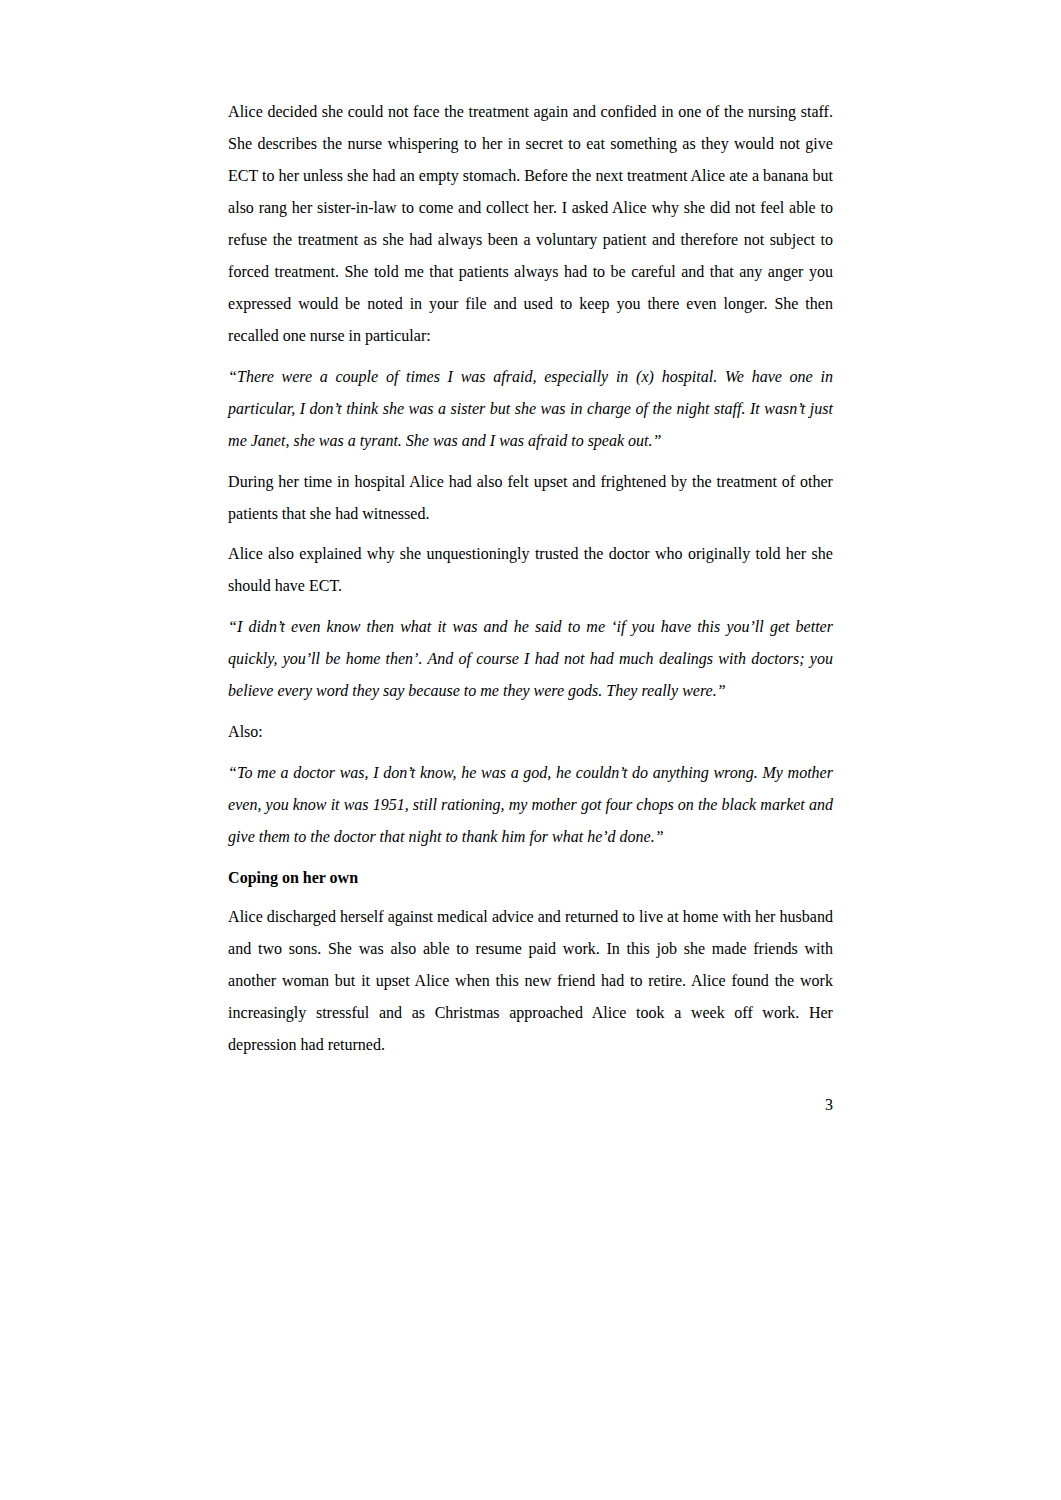Alice decided she could not face the treatment again and confided in one of the nursing staff. She describes the nurse whispering to her in secret to eat something as they would not give ECT to her unless she had an empty stomach. Before the next treatment Alice ate a banana but also rang her sister-in-law to come and collect her. I asked Alice why she did not feel able to refuse the treatment as she had always been a voluntary patient and therefore not subject to forced treatment. She told me that patients always had to be careful and that any anger you expressed would be noted in your file and used to keep you there even longer. She then recalled one nurse in particular:
“There were a couple of times I was afraid, especially in (x) hospital. We have one in particular, I don’t think she was a sister but she was in charge of the night staff. It wasn’t just me Janet, she was a tyrant. She was and I was afraid to speak out.”
During her time in hospital Alice had also felt upset and frightened by the treatment of other patients that she had witnessed.
Alice also explained why she unquestioningly trusted the doctor who originally told her she should have ECT.
“I didn’t even know then what it was and he said to me ‘if you have this you’ll get better quickly, you’ll be home then’. And of course I had not had much dealings with doctors; you believe every word they say because to me they were gods. They really were.”
Also:
“To me a doctor was, I don’t know, he was a god, he couldn’t do anything wrong. My mother even, you know it was 1951, still rationing, my mother got four chops on the black market and give them to the doctor that night to thank him for what he’d done.”
Coping on her own
Alice discharged herself against medical advice and returned to live at home with her husband and two sons. She was also able to resume paid work. In this job she made friends with another woman but it upset Alice when this new friend had to retire. Alice found the work increasingly stressful and as Christmas approached Alice took a week off work. Her depression had returned.
3